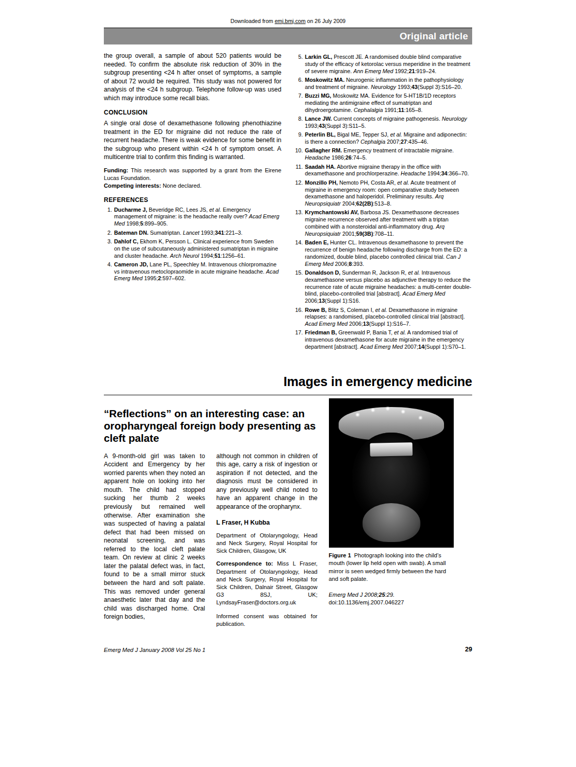Downloaded from emj.bmj.com on 26 July 2009
Original article
the group overall, a sample of about 520 patients would be needed. To confirm the absolute risk reduction of 30% in the subgroup presenting <24 h after onset of symptoms, a sample of about 72 would be required. This study was not powered for analysis of the <24 h subgroup. Telephone follow-up was used which may introduce some recall bias.
CONCLUSION
A single oral dose of dexamethasone following phenothiazine treatment in the ED for migraine did not reduce the rate of recurrent headache. There is weak evidence for some benefit in the subgroup who present within <24 h of symptom onset. A multicentre trial to confirm this finding is warranted.
Funding: This research was supported by a grant from the Eirene Lucas Foundation.
Competing interests: None declared.
REFERENCES
Ducharme J, Beveridge RC, Lees JS, et al. Emergency management of migraine: is the headache really over? Acad Emerg Med 1998;5:899–905.
Bateman DN. Sumatriptan. Lancet 1993;341:221–3.
Dahlof C, Ekhom K, Persson L. Clinical experience from Sweden on the use of subcutaneously administered sumatriptan in migraine and cluster headache. Arch Neurol 1994;51:1256–61.
Cameron JD, Lane PL, Speechley M. Intravenous chlorpromazine vs intravenous metoclopraomide in acute migraine headache. Acad Emerg Med 1995;2:597–602.
Larkin GL, Prescott JE. A randomised double blind comparative study of the efficacy of ketorolac versus meperidine in the treatment of severe migraine. Ann Emerg Med 1992;21:919–24.
Moskowitz MA. Neurogenic inflammation in the pathophysiology and treatment of migraine. Neurology 1993;43(Suppl 3):S16–20.
Buzzi MG, Moskowitz MA. Evidence for 5-HT1B/1D receptors mediating the antimigraine effect of sumatriptan and dihydroergotamine. Cephalalgia 1991;11:165–8.
Lance JW. Current concepts of migraine pathogenesis. Neurology 1993;43(Suppl 3):S11–5.
Peterlin BL, Bigal ME, Tepper SJ, et al. Migraine and adiponectin: is there a connection? Cephalgia 2007;27:435–46.
Gallagher RM. Emergency treatment of intractable migraine. Headache 1986;26:74–5.
Saadah HA. Abortive migraine therapy in the office with dexamethasone and prochlorperazine. Headache 1994;34:366–70.
Monzillo PH, Nemoto PH, Costa AR, et al. Acute treatment of migraine in emergency room: open comparative study between dexamethasone and haloperidol. Preliminary results. Arq Neuropsiquiatr 2004;62(2B):513–8.
Krymchantowski AV, Barbosa JS. Dexamethasone decreases migraine recurrence observed after treatment with a triptan combined with a nonsteroidal anti-inflammatory drug. Arq Neuropsiquiatr 2001;59(3B):708–11.
Baden E, Hunter CL. Intravenous dexamethasone to prevent the recurrence of benign headache following discharge from the ED: a randomized, double blind, placebo controlled clinical trial. Can J Emerg Med 2006;8:393.
Donaldson D, Sunderman R, Jackson R, et al. Intravenous dexamethasone versus placebo as adjunctive therapy to reduce the recurrence rate of acute migraine headaches: a multi-center double-blind, placebo-controlled trial [abstract]. Acad Emerg Med 2006;13(Suppl 1):S16.
Rowe B, Blitz S, Coleman I, et al. Dexamethasone in migraine relapses: a randomised, placebo-controlled clinical trial [abstract]. Acad Emerg Med 2006;13(Suppl 1):S16–7.
Friedman B, Greenwald P, Bania T, et al. A randomised trial of intravenous dexamethasone for acute migraine in the emergency department [abstract]. Acad Emerg Med 2007;14(Suppl 1):S70–1.
Images in emergency medicine
“Reflections” on an interesting case: an oropharyngeal foreign body presenting as cleft palate
A 9-month-old girl was taken to Accident and Emergency by her worried parents when they noted an apparent hole on looking into her mouth. The child had stopped sucking her thumb 2 weeks previously but remained well otherwise. After examination she was suspected of having a palatal defect that had been missed on neonatal screening, and was referred to the local cleft palate team. On review at clinic 2 weeks later the palatal defect was, in fact, found to be a small mirror stuck between the hard and soft palate. This was removed under general anaesthetic later that day and the child was discharged home. Oral foreign bodies,
although not common in children of this age, carry a risk of ingestion or aspiration if not detected, and the diagnosis must be considered in any previously well child noted to have an apparent change in the appearance of the oropharynx.
L Fraser, H Kubba
Department of Otolaryngology, Head and Neck Surgery, Royal Hospital for Sick Children, Glasgow, UK
Correspondence to: Miss L Fraser, Department of Otolaryngology, Head and Neck Surgery, Royal Hospital for Sick Children, Dalnair Street, Glasgow G3 8SJ, UK; LyndsayFraser@doctors.org.uk
Informed consent was obtained for publication.
Figure 1 Photograph looking into the child’s mouth (lower lip held open with swab). A small mirror is seen wedged firmly between the hard and soft palate.
Emerg Med J 2008;25:29.
doi:10.1136/emj.2007.046227
Emerg Med J January 2008 Vol 25 No 1
29